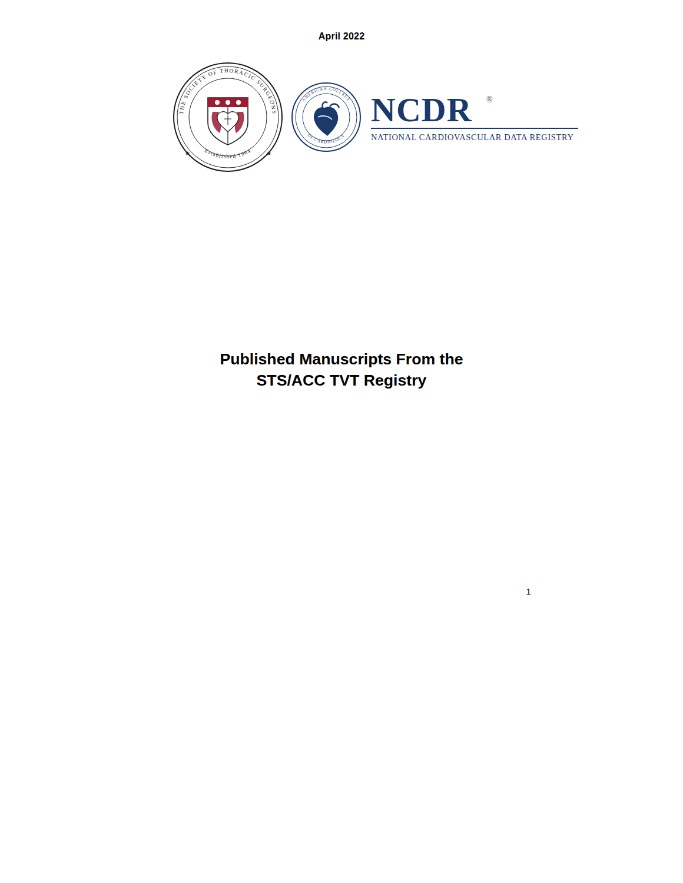April 2022
THE SOCIETY OF THORACIC SURGEONS Established 1964 ★ ★
AMERICAN COLLEGE OF CARDIOLOGY
NCDR ® NATIONAL CARDIOVASCULAR DATA REGISTRY
Published Manuscripts From the
STS/ACC TVT Registry
1